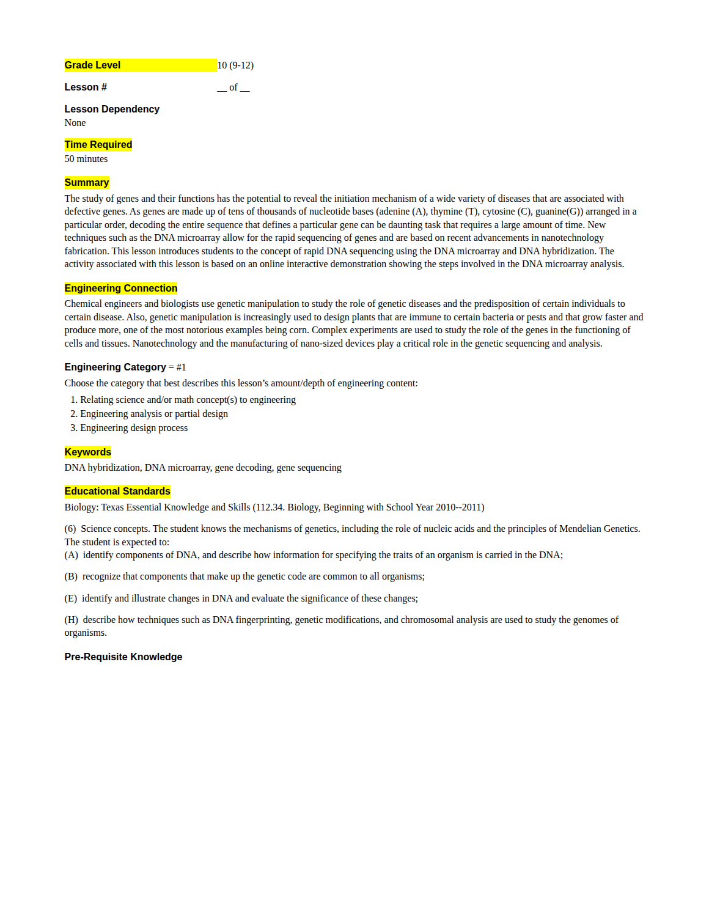Grade Level 10 (9-12)
Lesson #__ of __
Lesson Dependency
None
Time Required
50 minutes
Summary
The study of genes and their functions has the potential to reveal the initiation mechanism of a wide variety of diseases that are associated with defective genes. As genes are made up of tens of thousands of nucleotide bases (adenine (A), thymine (T), cytosine (C), guanine(G)) arranged in a particular order, decoding the entire sequence that defines a particular gene can be daunting task that requires a large amount of time. New techniques such as the DNA microarray allow for the rapid sequencing of genes and are based on recent advancements in nanotechnology fabrication. This lesson introduces students to the concept of rapid DNA sequencing using the DNA microarray and DNA hybridization. The activity associated with this lesson is based on an online interactive demonstration showing the steps involved in the DNA microarray analysis.
Engineering Connection
Chemical engineers and biologists use genetic manipulation to study the role of genetic diseases and the predisposition of certain individuals to certain disease. Also, genetic manipulation is increasingly used to design plants that are immune to certain bacteria or pests and that grow faster and produce more, one of the most notorious examples being corn. Complex experiments are used to study the role of the genes in the functioning of cells and tissues. Nanotechnology and the manufacturing of nano-sized devices play a critical role in the genetic sequencing and analysis.
Engineering Category
= #1
Choose the category that best describes this lesson’s amount/depth of engineering content:
Relating science and/or math concept(s) to engineering
Engineering analysis or partial design
Engineering design process
Keywords
DNA hybridization, DNA microarray, gene decoding, gene sequencing
Educational Standards
Biology: Texas Essential Knowledge and Skills (112.34. Biology, Beginning with School Year 2010--2011)
(6) Science concepts. The student knows the mechanisms of genetics, including the role of nucleic acids and the principles of Mendelian Genetics. The student is expected to:
(A) identify components of DNA, and describe how information for specifying the traits of an organism is carried in the DNA;
(B) recognize that components that make up the genetic code are common to all organisms;
(E) identify and illustrate changes in DNA and evaluate the significance of these changes;
(H) describe how techniques such as DNA fingerprinting, genetic modifications, and chromosomal analysis are used to study the genomes of organisms.
Pre-Requisite Knowledge